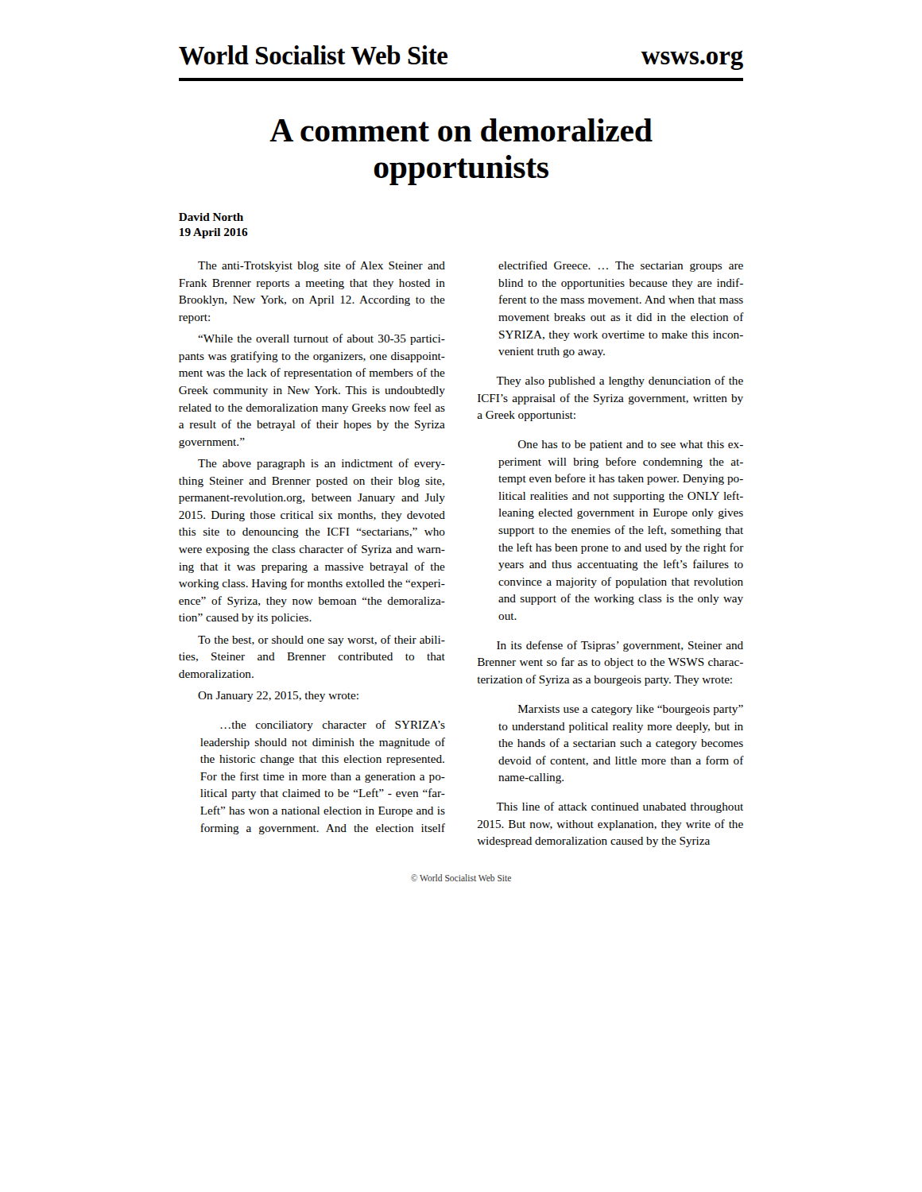World Socialist Web Site
wsws.org
A comment on demoralized opportunists
David North 19 April 2016
The anti-Trotskyist blog site of Alex Steiner and Frank Brenner reports a meeting that they hosted in Brooklyn, New York, on April 12. According to the report:
“While the overall turnout of about 30-35 participants was gratifying to the organizers, one disappointment was the lack of representation of members of the Greek community in New York. This is undoubtedly related to the demoralization many Greeks now feel as a result of the betrayal of their hopes by the Syriza government.”
The above paragraph is an indictment of everything Steiner and Brenner posted on their blog site, permanent-revolution.org, between January and July 2015. During those critical six months, they devoted this site to denouncing the ICFI “sectarians,” who were exposing the class character of Syriza and warning that it was preparing a massive betrayal of the working class. Having for months extolled the “experience” of Syriza, they now bemoan “the demoralization” caused by its policies.
To the best, or should one say worst, of their abilities, Steiner and Brenner contributed to that demoralization.
On January 22, 2015, they wrote:
…the conciliatory character of SYRIZA’s leadership should not diminish the magnitude of the historic change that this election represented. For the first time in more than a generation a political party that claimed to be “Left” - even “far-Left” has won a national election in Europe and is forming a government. And the election itself electrified Greece. … The sectarian groups are blind to the opportunities because they are indifferent to the mass movement. And when that mass movement breaks out as it did in the election of SYRIZA, they work overtime to make this inconvenient truth go away.
They also published a lengthy denunciation of the ICFI’s appraisal of the Syriza government, written by a Greek opportunist:
One has to be patient and to see what this experiment will bring before condemning the attempt even before it has taken power. Denying political realities and not supporting the ONLY left-leaning elected government in Europe only gives support to the enemies of the left, something that the left has been prone to and used by the right for years and thus accentuating the left’s failures to convince a majority of population that revolution and support of the working class is the only way out.
In its defense of Tsipras’ government, Steiner and Brenner went so far as to object to the WSWS characterization of Syriza as a bourgeois party. They wrote:
Marxists use a category like “bourgeois party” to understand political reality more deeply, but in the hands of a sectarian such a category becomes devoid of content, and little more than a form of name-calling.
This line of attack continued unabated throughout 2015. But now, without explanation, they write of the widespread demoralization caused by the Syriza
© World Socialist Web Site